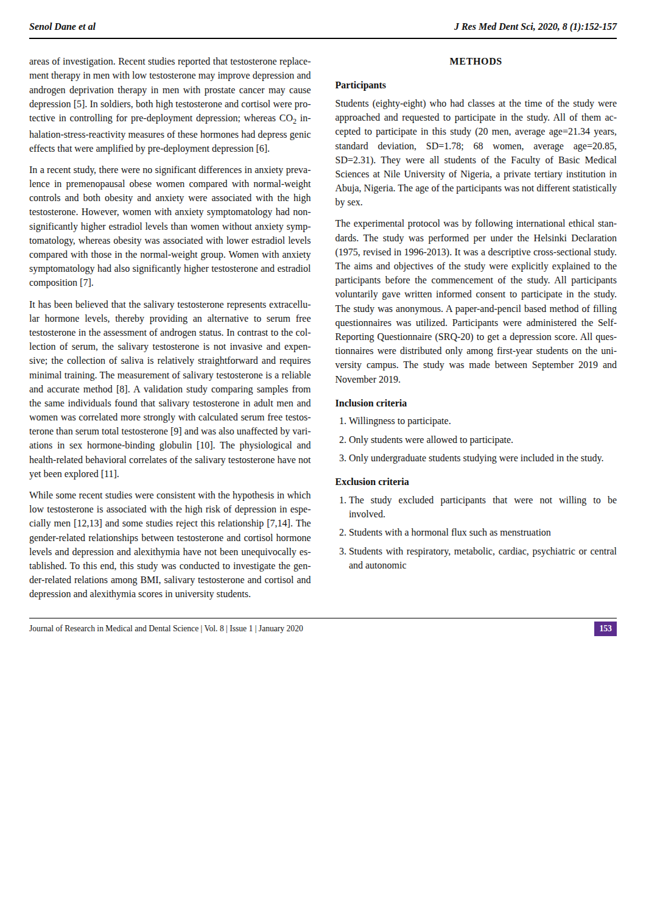Senol Dane et al J Res Med Dent Sci, 2020, 8 (1):152-157
areas of investigation. Recent studies reported that testosterone replacement therapy in men with low testosterone may improve depression and androgen deprivation therapy in men with prostate cancer may cause depression [5]. In soldiers, both high testosterone and cortisol were protective in controlling for pre-deployment depression; whereas CO2 inhalation-stress-reactivity measures of these hormones had depress genic effects that were amplified by pre-deployment depression [6].
In a recent study, there were no significant differences in anxiety prevalence in premenopausal obese women compared with normal-weight controls and both obesity and anxiety were associated with the high testosterone. However, women with anxiety symptomatology had non-significantly higher estradiol levels than women without anxiety symptomatology, whereas obesity was associated with lower estradiol levels compared with those in the normal-weight group. Women with anxiety symptomatology had also significantly higher testosterone and estradiol composition [7].
It has been believed that the salivary testosterone represents extracellular hormone levels, thereby providing an alternative to serum free testosterone in the assessment of androgen status. In contrast to the collection of serum, the salivary testosterone is not invasive and expensive; the collection of saliva is relatively straightforward and requires minimal training. The measurement of salivary testosterone is a reliable and accurate method [8]. A validation study comparing samples from the same individuals found that salivary testosterone in adult men and women was correlated more strongly with calculated serum free testosterone than serum total testosterone [9] and was also unaffected by variations in sex hormone-binding globulin [10]. The physiological and health-related behavioral correlates of the salivary testosterone have not yet been explored [11].
While some recent studies were consistent with the hypothesis in which low testosterone is associated with the high risk of depression in especially men [12,13] and some studies reject this relationship [7,14]. The gender-related relationships between testosterone and cortisol hormone levels and depression and alexithymia have not been unequivocally established. To this end, this study was conducted to investigate the gender-related relations among BMI, salivary testosterone and cortisol and depression and alexithymia scores in university students.
Methods
Participants
Students (eighty-eight) who had classes at the time of the study were approached and requested to participate in the study. All of them accepted to participate in this study (20 men, average age=21.34 years, standard deviation, SD=1.78; 68 women, average age=20.85, SD=2.31). They were all students of the Faculty of Basic Medical Sciences at Nile University of Nigeria, a private tertiary institution in Abuja, Nigeria. The age of the participants was not different statistically by sex.
The experimental protocol was by following international ethical standards. The study was performed per under the Helsinki Declaration (1975, revised in 1996-2013). It was a descriptive cross-sectional study. The aims and objectives of the study were explicitly explained to the participants before the commencement of the study. All participants voluntarily gave written informed consent to participate in the study. The study was anonymous. A paper-and-pencil based method of filling questionnaires was utilized. Participants were administered the Self-Reporting Questionnaire (SRQ-20) to get a depression score. All questionnaires were distributed only among first-year students on the university campus. The study was made between September 2019 and November 2019.
Inclusion criteria
Willingness to participate.
Only students were allowed to participate.
Only undergraduate students studying were included in the study.
Exclusion criteria
The study excluded participants that were not willing to be involved.
Students with a hormonal flux such as menstruation
Students with respiratory, metabolic, cardiac, psychiatric or central and autonomic
Journal of Research in Medical and Dental Science | Vol. 8 | Issue 1 | January 2020 153